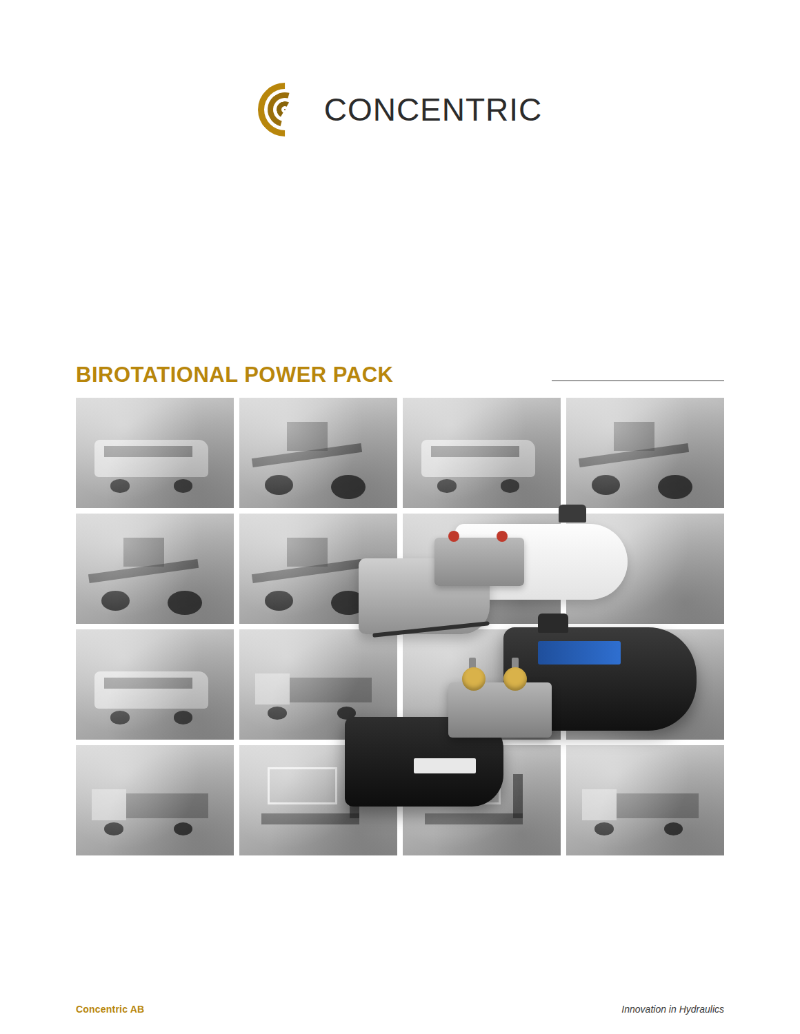CONCENTRIC
Birotational Power Pack
bus
mower
city bus
loader
backhoe
handler
coach
tipper
timber truck
pallet truck
pallet truck
curtain-side
Concentric AB
Innovation in Hydraulics